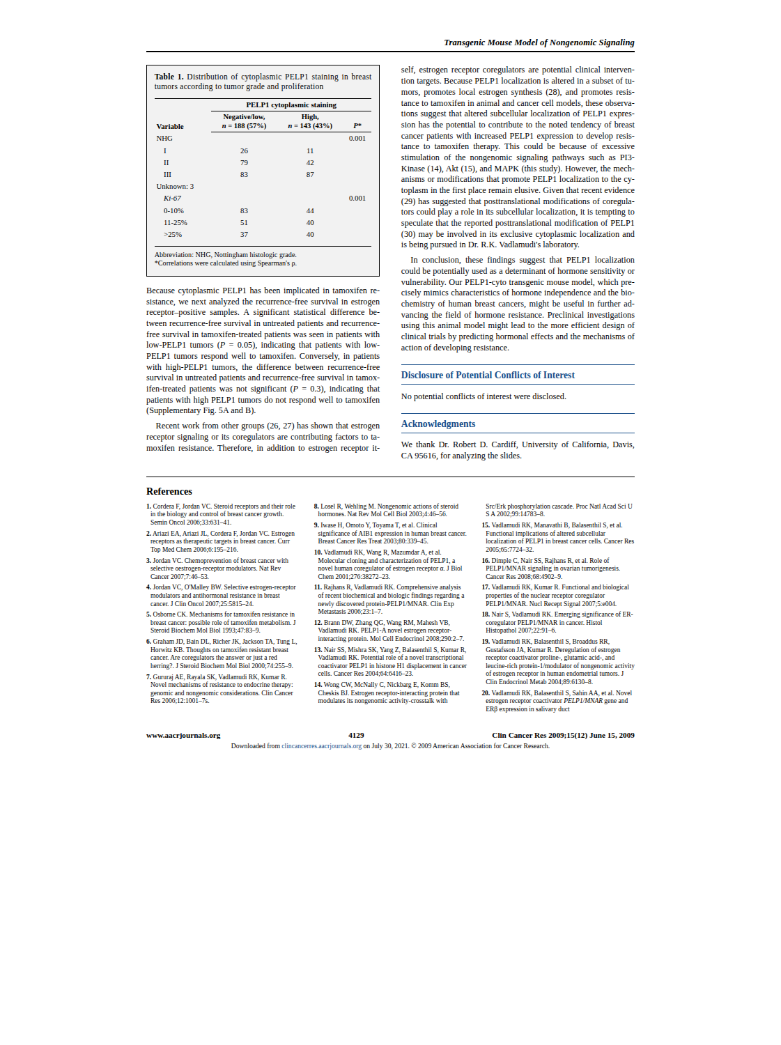Transgenic Mouse Model of Nongenomic Signaling
Table 1. Distribution of cytoplasmic PELP1 staining in breast tumors according to tumor grade and proliferation
| Variable | PELP1 cytoplasmic staining |
| --- | --- |
| Negative/low, n = 188 (57%) | High, n = 143 (43%) | P * |
| NHG | | | 0.001 |
| I | 26 | 11 | |
| II | 79 | 42 | |
| III | 83 | 87 | |
| Unknown: 3 | | | |
| Ki-67 | | | 0.001 |
| 0-10% | 83 | 44 | |
| 11-25% | 51 | 40 | |
| >25% | 37 | 40 | |
Abbreviation: NHG, Nottingham histologic grade.
*Correlations were calculated using Spearman's ρ.
Because cytoplasmic PELP1 has been implicated in tamoxifen resistance, we next analyzed the recurrence-free survival in estrogen receptor–positive samples. A significant statistical difference between recurrence-free survival in untreated patients and recurrence-free survival in tamoxifen-treated patients was seen in patients with low-PELP1 tumors (P = 0.05), indicating that patients with low-PELP1 tumors respond well to tamoxifen. Conversely, in patients with high-PELP1 tumors, the difference between recurrence-free survival in untreated patients and recurrence-free survival in tamoxifen-treated patients was not significant (P = 0.3), indicating that patients with high PELP1 tumors do not respond well to tamoxifen (Supplementary Fig. 5A and B).
Recent work from other groups (26, 27) has shown that estrogen receptor signaling or its coregulators are contributing factors to tamoxifen resistance. Therefore, in addition to estrogen receptor itself, estrogen receptor coregulators are potential clinical intervention targets. Because PELP1 localization is altered in a subset of tumors, promotes local estrogen synthesis (28), and promotes resistance to tamoxifen in animal and cancer cell models, these observations suggest that altered subcellular localization of PELP1 expression has the potential to contribute to the noted tendency of breast cancer patients with increased PELP1 expression to develop resistance to tamoxifen therapy. This could be because of excessive stimulation of the nongenomic signaling pathways such as PI3-Kinase (14), Akt (15), and MAPK (this study). However, the mechanisms or modifications that promote PELP1 localization to the cytoplasm in the first place remain elusive. Given that recent evidence (29) has suggested that posttranslational modifications of coregulators could play a role in its subcellular localization, it is tempting to speculate that the reported posttranslational modification of PELP1 (30) may be involved in its exclusive cytoplasmic localization and is being pursued in Dr. R.K. Vadlamudi's laboratory.
In conclusion, these findings suggest that PELP1 localization could be potentially used as a determinant of hormone sensitivity or vulnerability. Our PELP1-cyto transgenic mouse model, which precisely mimics characteristics of hormone independence and the biochemistry of human breast cancers, might be useful in further advancing the field of hormone resistance. Preclinical investigations using this animal model might lead to the more efficient design of clinical trials by predicting hormonal effects and the mechanisms of action of developing resistance.
Disclosure of Potential Conflicts of Interest
No potential conflicts of interest were disclosed.
Acknowledgments
We thank Dr. Robert D. Cardiff, University of California, Davis, CA 95616, for analyzing the slides.
References
1. Cordera F, Jordan VC. Steroid receptors and their role in the biology and control of breast cancer growth. Semin Oncol 2006;33:631–41.
2. Ariazi EA, Ariazi JL, Cordera F, Jordan VC. Estrogen receptors as therapeutic targets in breast cancer. Curr Top Med Chem 2006;6:195–216.
3. Jordan VC. Chemoprevention of breast cancer with selective oestrogen-receptor modulators. Nat Rev Cancer 2007;7:46–53.
4. Jordan VC, O'Malley BW. Selective estrogen-receptor modulators and antihormonal resistance in breast cancer. J Clin Oncol 2007;25:5815–24.
5. Osborne CK. Mechanisms for tamoxifen resistance in breast cancer: possible role of tamoxifen metabolism. J Steroid Biochem Mol Biol 1993;47:83–9.
6. Graham JD, Bain DL, Richer JK, Jackson TA, Tung L, Horwitz KB. Thoughts on tamoxifen resistant breast cancer. Are coregulators the answer or just a red herring?. J Steroid Biochem Mol Biol 2000;74:255–9.
7. Gururaj AE, Rayala SK, Vadlamudi RK, Kumar R. Novel mechanisms of resistance to endocrine therapy: genomic and nongenomic considerations. Clin Cancer Res 2006;12:1001–7s.
8. Losel R, Wehling M. Nongenomic actions of steroid hormones. Nat Rev Mol Cell Biol 2003;4:46–56.
9. Iwase H, Omoto Y, Toyama T, et al. Clinical significance of AIB1 expression in human breast cancer. Breast Cancer Res Treat 2003;80:339–45.
10. Vadlamudi RK, Wang R, Mazumdar A, et al. Molecular cloning and characterization of PELP1, a novel human coregulator of estrogen receptor α. J Biol Chem 2001;276:38272–23.
11. Rajhans R, Vadlamudi RK. Comprehensive analysis of recent biochemical and biologic findings regarding a newly discovered protein-PELP1/MNAR. Clin Exp Metastasis 2006;23:1–7.
12. Brann DW, Zhang QG, Wang RM, Mahesh VB, Vadlamudi RK. PELP1-A novel estrogen receptor-interacting protein. Mol Cell Endocrinol 2008;290:2–7.
13. Nair SS, Mishra SK, Yang Z, Balasenthil S, Kumar R, Vadlamudi RK. Potential role of a novel transcriptional coactivator PELP1 in histone H1 displacement in cancer cells. Cancer Res 2004;64:6416–23.
14. Wong CW, McNally C, Nickbarg E, Komm BS, Cheskis BJ. Estrogen receptor-interacting protein that modulates its nongenomic activity-crosstalk with Src/Erk phosphorylation cascade. Proc Natl Acad Sci U S A 2002;99:14783–8.
15. Vadlamudi RK, Manavathi B, Balasenthil S, et al. Functional implications of altered subcellular localization of PELP1 in breast cancer cells. Cancer Res 2005;65:7724–32.
16. Dimple C, Nair SS, Rajhans R, et al. Role of PELP1/MNAR signaling in ovarian tumorigenesis. Cancer Res 2008;68:4902–9.
17. Vadlamudi RK, Kumar R. Functional and biological properties of the nuclear receptor coregulator PELP1/MNAR. Nucl Recept Signal 2007;5:e004.
18. Nair S, Vadlamudi RK. Emerging significance of ER-coregulator PELP1/MNAR in cancer. Histol Histopathol 2007;22:91–6.
19. Vadlamudi RK, Balasenthil S, Broaddus RR, Gustafsson JA, Kumar R. Deregulation of estrogen receptor coactivator proline-, glutamic acid-, and leucine-rich protein-1/modulator of nongenomic activity of estrogen receptor in human endometrial tumors. J Clin Endocrinol Metab 2004;89:6130–8.
20. Vadlamudi RK, Balasenthil S, Sahin AA, et al. Novel estrogen receptor coactivator PELP1/MNAR gene and ERβ expression in salivary duct
www.aacrjournals.org
4129
Clin Cancer Res 2009;15(12) June 15, 2009
Downloaded from clincancerres.aacrjournals.org on July 30, 2021. © 2009 American Association for Cancer Research.